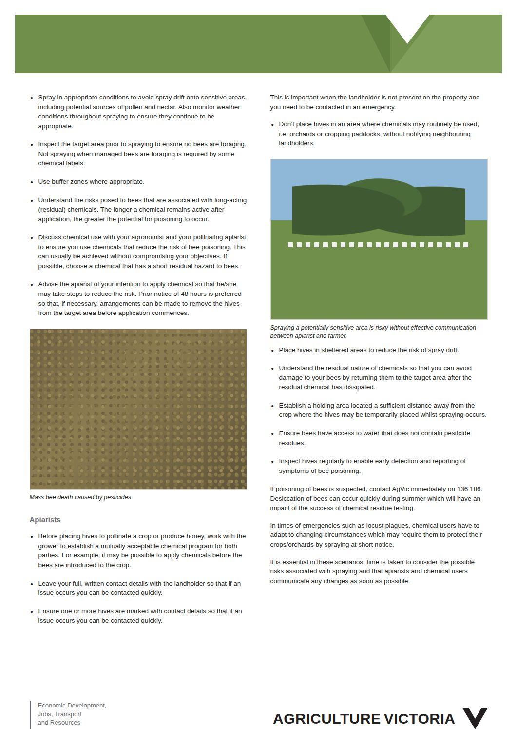Spray in appropriate conditions to avoid spray drift onto sensitive areas, including potential sources of pollen and nectar. Also monitor weather conditions throughout spraying to ensure they continue to be appropriate.
Inspect the target area prior to spraying to ensure no bees are foraging. Not spraying when managed bees are foraging is required by some chemical labels.
Use buffer zones where appropriate.
Understand the risks posed to bees that are associated with long-acting (residual) chemicals. The longer a chemical remains active after application, the greater the potential for poisoning to occur.
Discuss chemical use with your agronomist and your pollinating apiarist to ensure you use chemicals that reduce the risk of bee poisoning. This can usually be achieved without compromising your objectives. If possible, choose a chemical that has a short residual hazard to bees.
Advise the apiarist of your intention to apply chemical so that he/she may take steps to reduce the risk. Prior notice of 48 hours is preferred so that, if necessary, arrangements can be made to remove the hives from the target area before application commences.
Mass bee death caused by pesticides
Apiarists
Before placing hives to pollinate a crop or produce honey, work with the grower to establish a mutually acceptable chemical program for both parties. For example, it may be possible to apply chemicals before the bees are introduced to the crop.
Leave your full, written contact details with the landholder so that if an issue occurs you can be contacted quickly.
Ensure one or more hives are marked with contact details so that if an issue occurs you can be contacted quickly.
This is important when the landholder is not present on the property and you need to be contacted in an emergency.
Don’t place hives in an area where chemicals may routinely be used, i.e. orchards or cropping paddocks, without notifying neighbouring landholders.
Spraying a potentially sensitive area is risky without effective communication between apiarist and farmer.
Place hives in sheltered areas to reduce the risk of spray drift.
Understand the residual nature of chemicals so that you can avoid damage to your bees by returning them to the target area after the residual chemical has dissipated.
Establish a holding area located a sufficient distance away from the crop where the hives may be temporarily placed whilst spraying occurs.
Ensure bees have access to water that does not contain pesticide residues.
Inspect hives regularly to enable early detection and reporting of symptoms of bee poisoning.
If poisoning of bees is suspected, contact AgVic immediately on 136 186. Desiccation of bees can occur quickly during summer which will have an impact of the success of chemical residue testing.
In times of emergencies such as locust plagues, chemical users have to adapt to changing circumstances which may require them to protect their crops/orchards by spraying at short notice.
It is essential in these scenarios, time is taken to consider the possible risks associated with spraying and that apiarists and chemical users communicate any changes as soon as possible.
Economic Development,
Jobs, Transport
and Resources
AGRICULTUREVICTORIA